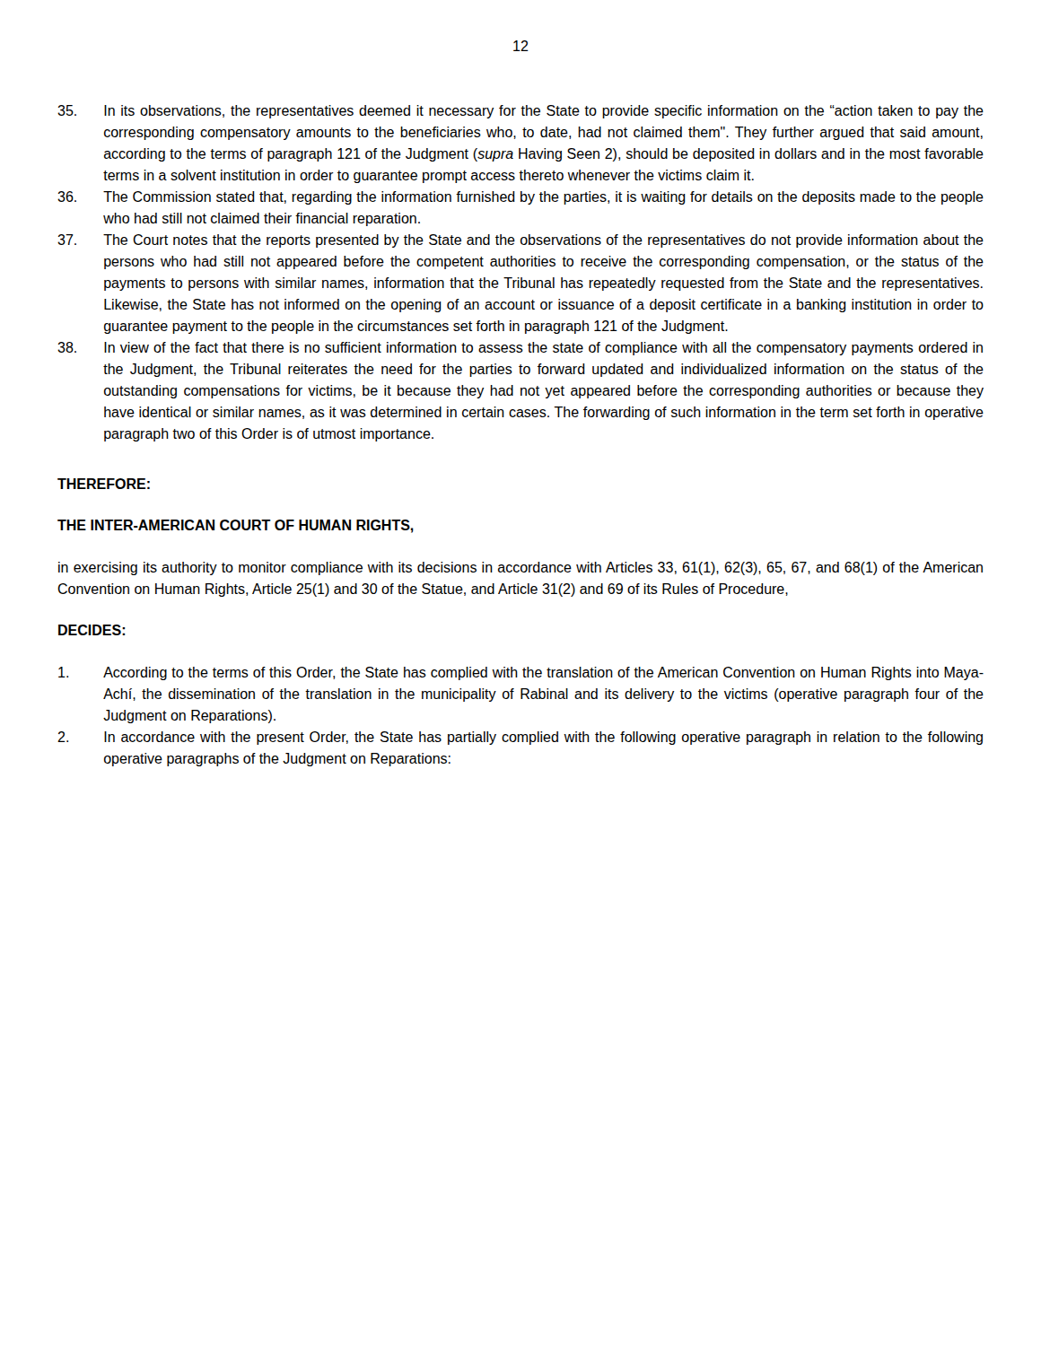12
35.
In its observations, the representatives deemed it necessary for the State to provide specific information on the “action taken to pay the corresponding compensatory amounts to the beneficiaries who, to date, had not claimed them". They further argued that said amount, according to the terms of paragraph 121 of the Judgment (supra Having Seen 2), should be deposited in dollars and in the most favorable terms in a solvent institution in order to guarantee prompt access thereto whenever the victims claim it.
36.
The Commission stated that, regarding the information furnished by the parties, it is waiting for details on the deposits made to the people who had still not claimed their financial reparation.
37.
The Court notes that the reports presented by the State and the observations of the representatives do not provide information about the persons who had still not appeared before the competent authorities to receive the corresponding compensation, or the status of the payments to persons with similar names, information that the Tribunal has repeatedly requested from the State and the representatives. Likewise, the State has not informed on the opening of an account or issuance of a deposit certificate in a banking institution in order to guarantee payment to the people in the circumstances set forth in paragraph 121 of the Judgment.
38.
In view of the fact that there is no sufficient information to assess the state of compliance with all the compensatory payments ordered in the Judgment, the Tribunal reiterates the need for the parties to forward updated and individualized information on the status of the outstanding compensations for victims, be it because they had not yet appeared before the corresponding authorities or because they have identical or similar names, as it was determined in certain cases. The forwarding of such information in the term set forth in operative paragraph two of this Order is of utmost importance.
THEREFORE:
THE INTER-AMERICAN COURT OF HUMAN RIGHTS,
in exercising its authority to monitor compliance with its decisions in accordance with Articles 33, 61(1), 62(3), 65, 67, and 68(1) of the American Convention on Human Rights, Article 25(1) and 30 of the Statue, and Article 31(2) and 69 of its Rules of Procedure,
DECIDES:
1.
According to the terms of this Order, the State has complied with the translation of the American Convention on Human Rights into Maya-Achí, the dissemination of the translation in the municipality of Rabinal and its delivery to the victims (operative paragraph four of the Judgment on Reparations).
2.
In accordance with the present Order, the State has partially complied with the following operative paragraph in relation to the following operative paragraphs of the Judgment on Reparations: